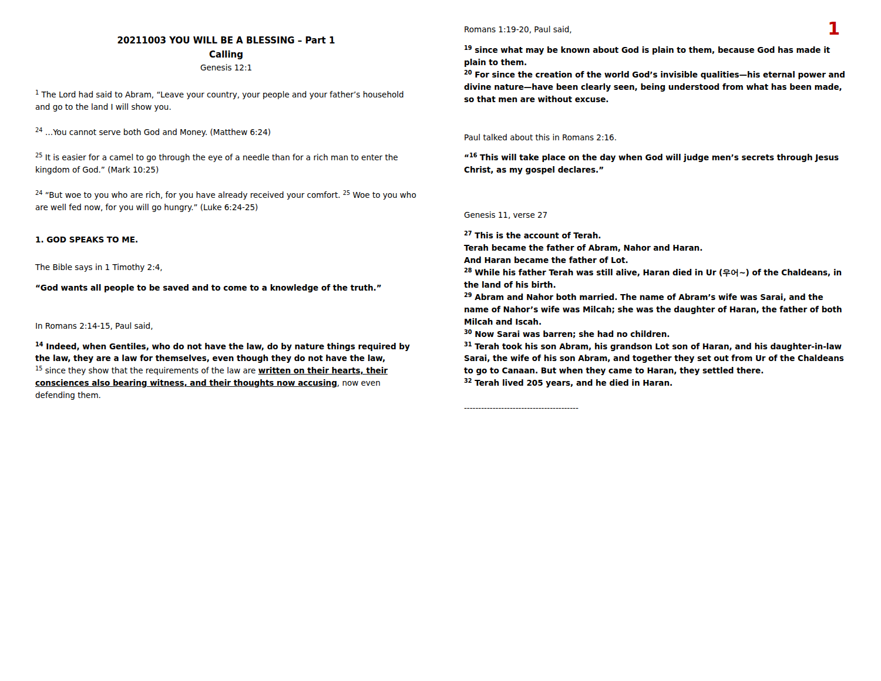1
20211003 YOU WILL BE A BLESSING – Part 1
Calling
Genesis 12:1
1 The Lord had said to Abram, “Leave your country, your people and your father’s household and go to the land I will show you.
24 …You cannot serve both God and Money. (Matthew 6:24)
25 It is easier for a camel to go through the eye of a needle than for a rich man to enter the kingdom of God.” (Mark 10:25)
24 “But woe to you who are rich, for you have already received your comfort. 25 Woe to you who are well fed now, for you will go hungry.” (Luke 6:24-25)
1. GOD SPEAKS TO ME.
The Bible says in 1 Timothy 2:4,
“God wants all people to be saved and to come to a knowledge of the truth.”
In Romans 2:14-15, Paul said,
14 Indeed, when Gentiles, who do not have the law, do by nature things required by the law, they are a law for themselves, even though they do not have the law,
15 since they show that the requirements of the law are written on their hearts, their consciences also bearing witness, and their thoughts now accusing, now even defending them.
Romans 1:19-20, Paul said,
19 since what may be known about God is plain to them, because God has made it plain to them.
20 For since the creation of the world God’s invisible qualities—his eternal power and divine nature—have been clearly seen, being understood from what has been made, so that men are without excuse.
Paul talked about this in Romans 2:16.
“16 This will take place on the day when God will judge men’s secrets through Jesus Christ, as my gospel declares.”
Genesis 11, verse 27
27 This is the account of Terah.
Terah became the father of Abram, Nahor and Haran.
And Haran became the father of Lot.
28 While his father Terah was still alive, Haran died in Ur (우어~) of the Chaldeans, in the land of his birth.
29 Abram and Nahor both married. The name of Abram’s wife was Sarai, and the name of Nahor’s wife was Milcah; she was the daughter of Haran, the father of both Milcah and Iscah.
30 Now Sarai was barren; she had no children.
31 Terah took his son Abram, his grandson Lot son of Haran, and his daughter-in-law Sarai, the wife of his son Abram, and together they set out from Ur of the Chaldeans to go to Canaan. But when they came to Haran, they settled there.
32 Terah lived 205 years, and he died in Haran.
----------------------------------------